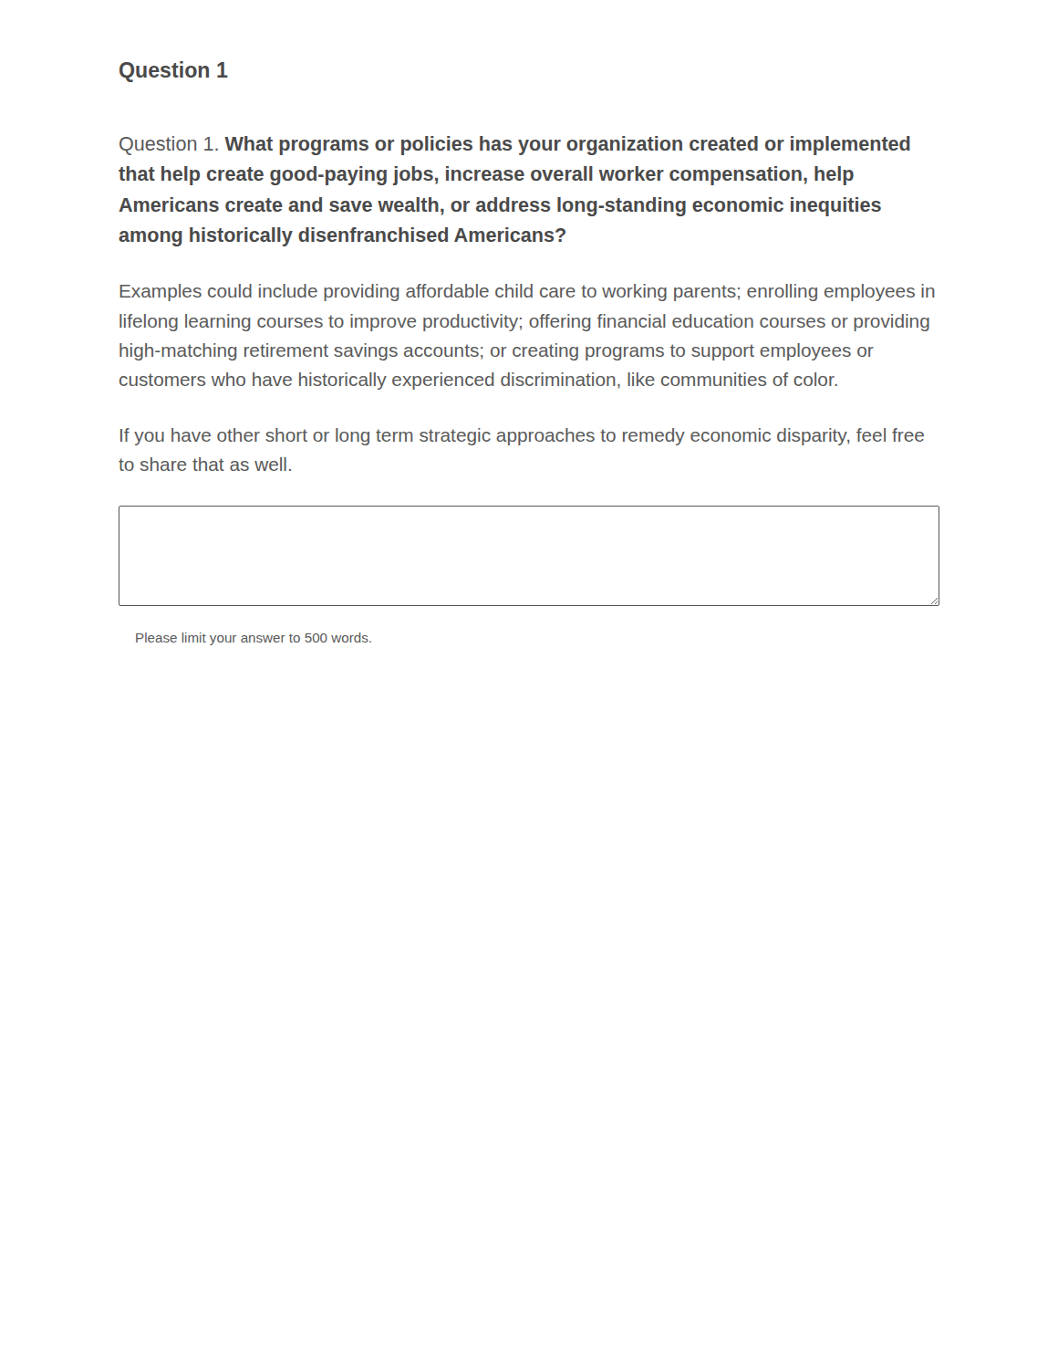Question 1
Question 1. What programs or policies has your organization created or implemented that help create good-paying jobs, increase overall worker compensation, help Americans create and save wealth, or address long-standing economic inequities among historically disenfranchised Americans?
Examples could include providing affordable child care to working parents; enrolling employees in lifelong learning courses to improve productivity; offering financial education courses or providing high-matching retirement savings accounts; or creating programs to support employees or customers who have historically experienced discrimination, like communities of color.
If you have other short or long term strategic approaches to remedy economic disparity, feel free to share that as well.
Your answer
Please limit your answer to 500 words.